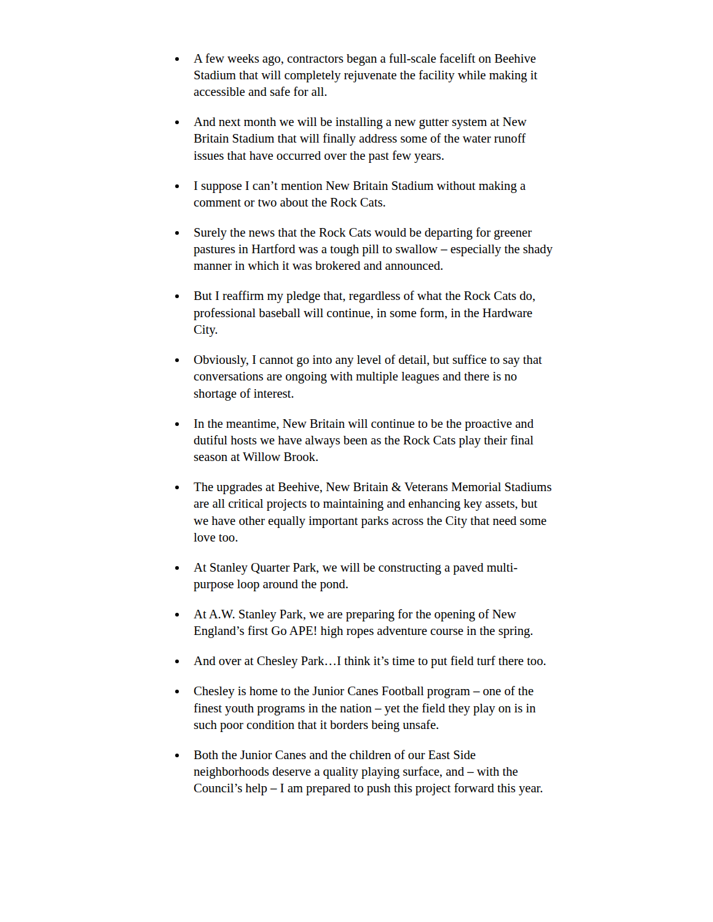A few weeks ago, contractors began a full-scale facelift on Beehive Stadium that will completely rejuvenate the facility while making it accessible and safe for all.
And next month we will be installing a new gutter system at New Britain Stadium that will finally address some of the water runoff issues that have occurred over the past few years.
I suppose I can’t mention New Britain Stadium without making a comment or two about the Rock Cats.
Surely the news that the Rock Cats would be departing for greener pastures in Hartford was a tough pill to swallow – especially the shady manner in which it was brokered and announced.
But I reaffirm my pledge that, regardless of what the Rock Cats do, professional baseball will continue, in some form, in the Hardware City.
Obviously, I cannot go into any level of detail, but suffice to say that conversations are ongoing with multiple leagues and there is no shortage of interest.
In the meantime, New Britain will continue to be the proactive and dutiful hosts we have always been as the Rock Cats play their final season at Willow Brook.
The upgrades at Beehive, New Britain & Veterans Memorial Stadiums are all critical projects to maintaining and enhancing key assets, but we have other equally important parks across the City that need some love too.
At Stanley Quarter Park, we will be constructing a paved multi-purpose loop around the pond.
At A.W. Stanley Park, we are preparing for the opening of New England’s first Go APE! high ropes adventure course in the spring.
And over at Chesley Park…I think it’s time to put field turf there too.
Chesley is home to the Junior Canes Football program – one of the finest youth programs in the nation – yet the field they play on is in such poor condition that it borders being unsafe.
Both the Junior Canes and the children of our East Side neighborhoods deserve a quality playing surface, and – with the Council’s help – I am prepared to push this project forward this year.